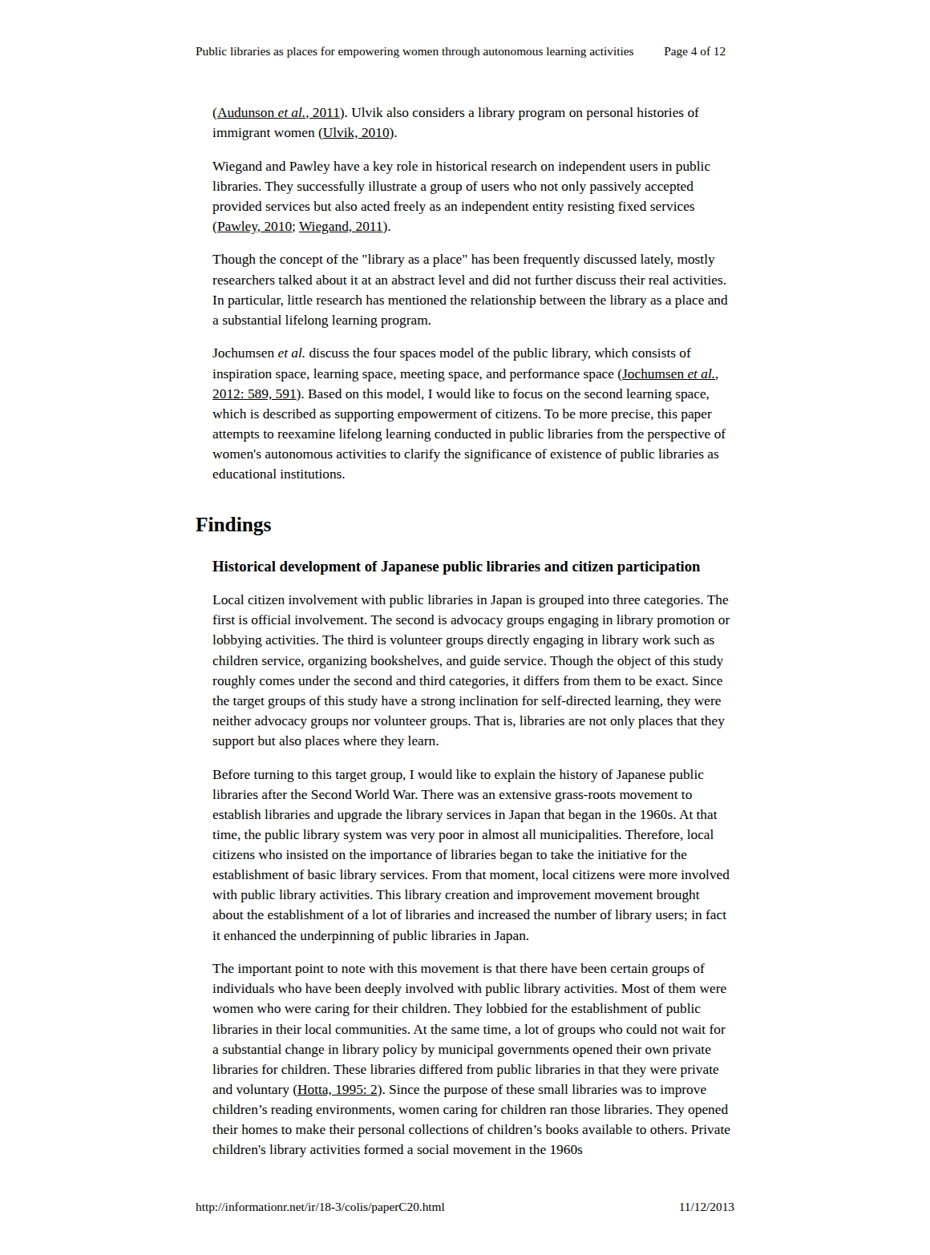Public libraries as places for empowering women through autonomous learning activities Page 4 of 12
(Audunson et al., 2011). Ulvik also considers a library program on personal histories of immigrant women (Ulvik, 2010).
Wiegand and Pawley have a key role in historical research on independent users in public libraries. They successfully illustrate a group of users who not only passively accepted provided services but also acted freely as an independent entity resisting fixed services (Pawley, 2010; Wiegand, 2011).
Though the concept of the "library as a place" has been frequently discussed lately, mostly researchers talked about it at an abstract level and did not further discuss their real activities. In particular, little research has mentioned the relationship between the library as a place and a substantial lifelong learning program.
Jochumsen et al. discuss the four spaces model of the public library, which consists of inspiration space, learning space, meeting space, and performance space (Jochumsen et al., 2012: 589, 591). Based on this model, I would like to focus on the second learning space, which is described as supporting empowerment of citizens. To be more precise, this paper attempts to reexamine lifelong learning conducted in public libraries from the perspective of women's autonomous activities to clarify the significance of existence of public libraries as educational institutions.
Findings
Historical development of Japanese public libraries and citizen participation
Local citizen involvement with public libraries in Japan is grouped into three categories. The first is official involvement. The second is advocacy groups engaging in library promotion or lobbying activities. The third is volunteer groups directly engaging in library work such as children service, organizing bookshelves, and guide service. Though the object of this study roughly comes under the second and third categories, it differs from them to be exact. Since the target groups of this study have a strong inclination for self-directed learning, they were neither advocacy groups nor volunteer groups. That is, libraries are not only places that they support but also places where they learn.
Before turning to this target group, I would like to explain the history of Japanese public libraries after the Second World War. There was an extensive grass-roots movement to establish libraries and upgrade the library services in Japan that began in the 1960s. At that time, the public library system was very poor in almost all municipalities. Therefore, local citizens who insisted on the importance of libraries began to take the initiative for the establishment of basic library services. From that moment, local citizens were more involved with public library activities. This library creation and improvement movement brought about the establishment of a lot of libraries and increased the number of library users; in fact it enhanced the underpinning of public libraries in Japan.
The important point to note with this movement is that there have been certain groups of individuals who have been deeply involved with public library activities. Most of them were women who were caring for their children. They lobbied for the establishment of public libraries in their local communities. At the same time, a lot of groups who could not wait for a substantial change in library policy by municipal governments opened their own private libraries for children. These libraries differed from public libraries in that they were private and voluntary (Hotta, 1995: 2). Since the purpose of these small libraries was to improve children’s reading environments, women caring for children ran those libraries. They opened their homes to make their personal collections of children’s books available to others. Private children's library activities formed a social movement in the 1960s
http://informationr.net/ir/18-3/colis/paperC20.html 11/12/2013